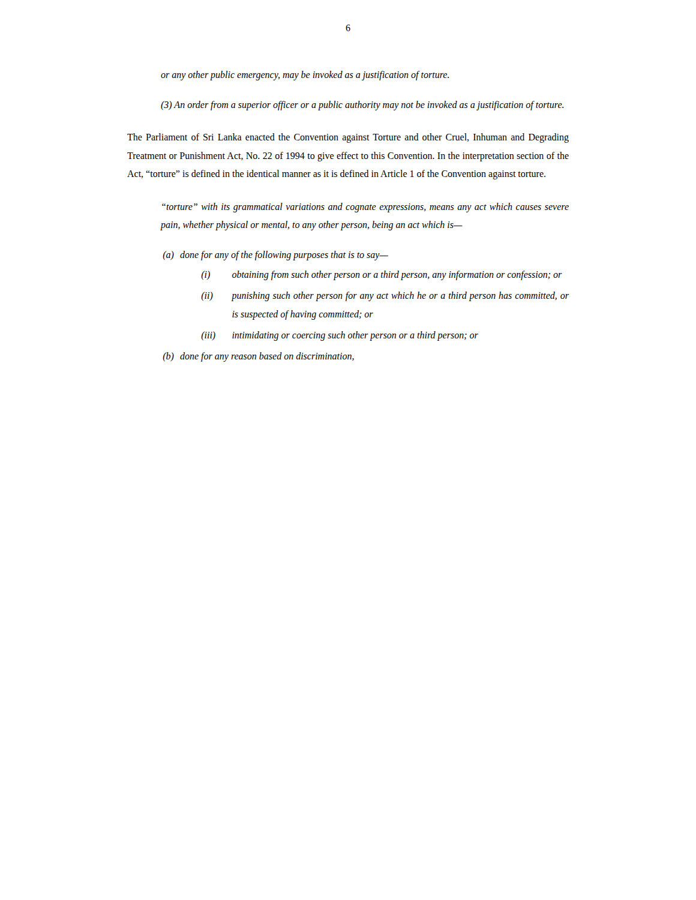6
or any other public emergency, may be invoked as a justification of torture.
(3) An order from a superior officer or a public authority may not be invoked as a justification of torture.
The Parliament of Sri Lanka enacted the Convention against Torture and other Cruel, Inhuman and Degrading Treatment or Punishment Act, No. 22 of 1994 to give effect to this Convention. In the interpretation section of the Act, “torture” is defined in the identical manner as it is defined in Article 1 of the Convention against torture.
“torture” with its grammatical variations and cognate expressions, means any act which causes severe pain, whether physical or mental, to any other person, being an act which is—
(a) done for any of the following purposes that is to say—
(i) obtaining from such other person or a third person, any information or confession; or
(ii) punishing such other person for any act which he or a third person has committed, or is suspected of having committed; or
(iii) intimidating or coercing such other person or a third person; or
(b) done for any reason based on discrimination,